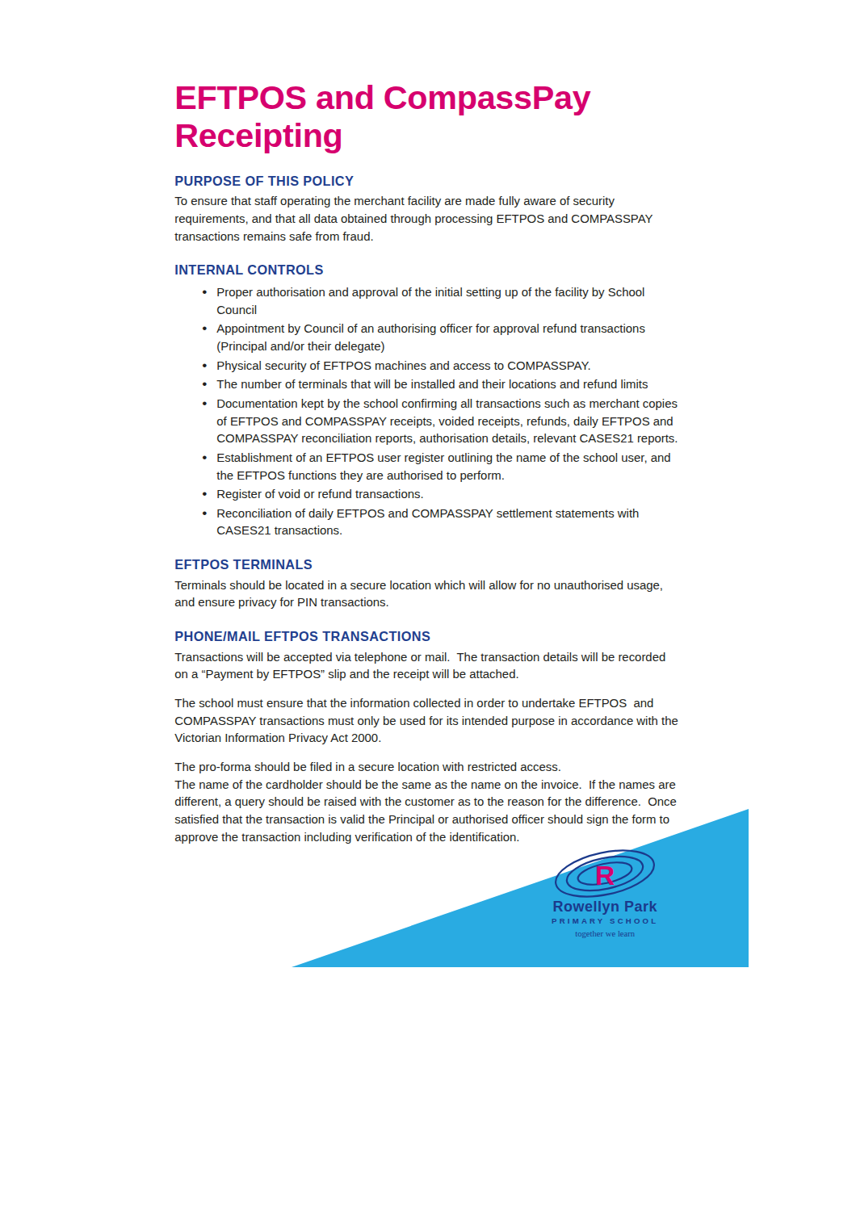EFTPOS and CompassPay
Receipting
Purpose of this policy
To ensure that staff operating the merchant facility are made fully aware of security requirements, and that all data obtained through processing EFTPOS and COMPASSPAY transactions remains safe from fraud.
Internal controls
Proper authorisation and approval of the initial setting up of the facility by School Council
Appointment by Council of an authorising officer for approval refund transactions (Principal and/or their delegate)
Physical security of EFTPOS machines and access to COMPASSPAY.
The number of terminals that will be installed and their locations and refund limits
Documentation kept by the school confirming all transactions such as merchant copies of EFTPOS and COMPASSPAY receipts, voided receipts, refunds, daily EFTPOS and COMPASSPAY reconciliation reports, authorisation details, relevant CASES21 reports.
Establishment of an EFTPOS user register outlining the name of the school user, and the EFTPOS functions they are authorised to perform.
Register of void or refund transactions.
Reconciliation of daily EFTPOS and COMPASSPAY settlement statements with CASES21 transactions.
EFTPOS terminals
Terminals should be located in a secure location which will allow for no unauthorised usage, and ensure privacy for PIN transactions.
Phone/mail EFTPOS transactions
Transactions will be accepted via telephone or mail. The transaction details will be recorded on a “Payment by EFTPOS” slip and the receipt will be attached.
The school must ensure that the information collected in order to undertake EFTPOS and COMPASSPAY transactions must only be used for its intended purpose in accordance with the Victorian Information Privacy Act 2000.
The pro-forma should be filed in a secure location with restricted access.
The name of the cardholder should be the same as the name on the invoice. If the names are different, a query should be raised with the customer as to the reason for the difference. Once satisfied that the transaction is valid the Principal or authorised officer should sign the form to approve the transaction including verification of the identification.
R
Rowellyn Park
PRIMARY SCHOOL
together we learn